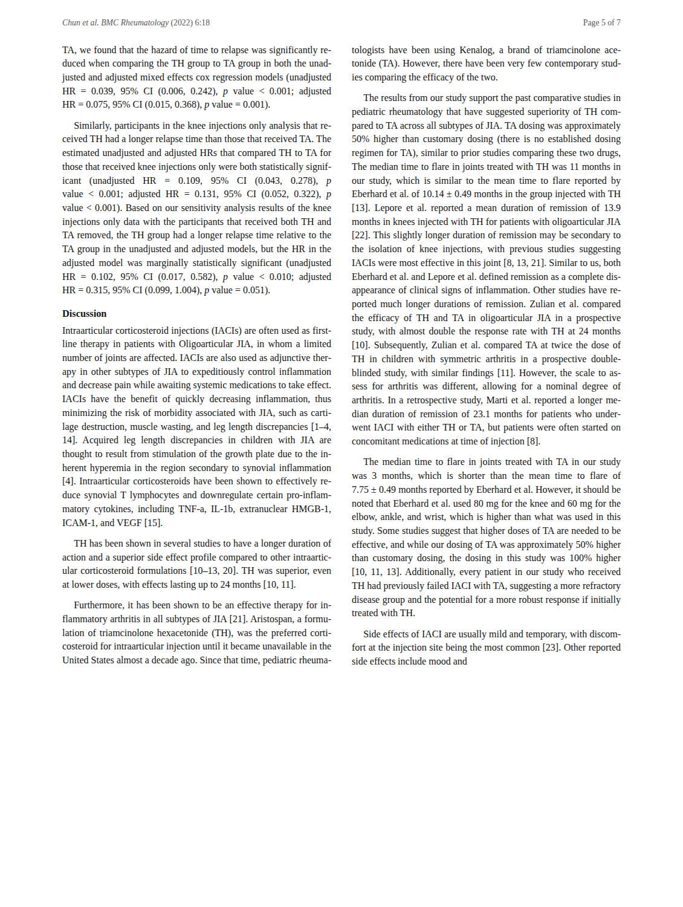Chun et al. BMC Rheumatology (2022) 6:18
Page 5 of 7
TA, we found that the hazard of time to relapse was significantly reduced when comparing the TH group to TA group in both the unadjusted and adjusted mixed effects cox regression models (unadjusted HR = 0.039, 95% CI (0.006, 0.242), p value < 0.001; adjusted HR = 0.075, 95% CI (0.015, 0.368), p value = 0.001).
Similarly, participants in the knee injections only analysis that received TH had a longer relapse time than those that received TA. The estimated unadjusted and adjusted HRs that compared TH to TA for those that received knee injections only were both statistically significant (unadjusted HR = 0.109, 95% CI (0.043, 0.278), p value < 0.001; adjusted HR = 0.131, 95% CI (0.052, 0.322), p value < 0.001). Based on our sensitivity analysis results of the knee injections only data with the participants that received both TH and TA removed, the TH group had a longer relapse time relative to the TA group in the unadjusted and adjusted models, but the HR in the adjusted model was marginally statistically significant (unadjusted HR = 0.102, 95% CI (0.017, 0.582), p value < 0.010; adjusted HR = 0.315, 95% CI (0.099, 1.004), p value = 0.051).
Discussion
Intraarticular corticosteroid injections (IACIs) are often used as first-line therapy in patients with Oligoarticular JIA, in whom a limited number of joints are affected. IACIs are also used as adjunctive therapy in other subtypes of JIA to expeditiously control inflammation and decrease pain while awaiting systemic medications to take effect. IACIs have the benefit of quickly decreasing inflammation, thus minimizing the risk of morbidity associated with JIA, such as cartilage destruction, muscle wasting, and leg length discrepancies [1–4, 14]. Acquired leg length discrepancies in children with JIA are thought to result from stimulation of the growth plate due to the inherent hyperemia in the region secondary to synovial inflammation [4]. Intraarticular corticosteroids have been shown to effectively reduce synovial T lymphocytes and downregulate certain pro-inflammatory cytokines, including TNF-a, IL-1b, extranuclear HMGB-1, ICAM-1, and VEGF [15].
TH has been shown in several studies to have a longer duration of action and a superior side effect profile compared to other intraarticular corticosteroid formulations [10–13, 20]. TH was superior, even at lower doses, with effects lasting up to 24 months [10, 11].
Furthermore, it has been shown to be an effective therapy for inflammatory arthritis in all subtypes of JIA [21]. Aristospan, a formulation of triamcinolone hexacetonide (TH), was the preferred corticosteroid for intraarticular injection until it became unavailable in the United States almost a decade ago. Since that time, pediatric rheumatologists have been using Kenalog, a brand of triamcinolone acetonide (TA). However, there have been very few contemporary studies comparing the efficacy of the two.
The results from our study support the past comparative studies in pediatric rheumatology that have suggested superiority of TH compared to TA across all subtypes of JIA. TA dosing was approximately 50% higher than customary dosing (there is no established dosing regimen for TA), similar to prior studies comparing these two drugs, The median time to flare in joints treated with TH was 11 months in our study, which is similar to the mean time to flare reported by Eberhard et al. of 10.14 ± 0.49 months in the group injected with TH [13]. Lepore et al. reported a mean duration of remission of 13.9 months in knees injected with TH for patients with oligoarticular JIA [22]. This slightly longer duration of remission may be secondary to the isolation of knee injections, with previous studies suggesting IACIs were most effective in this joint [8, 13, 21]. Similar to us, both Eberhard et al. and Lepore et al. defined remission as a complete disappearance of clinical signs of inflammation. Other studies have reported much longer durations of remission. Zulian et al. compared the efficacy of TH and TA in oligoarticular JIA in a prospective study, with almost double the response rate with TH at 24 months [10]. Subsequently, Zulian et al. compared TA at twice the dose of TH in children with symmetric arthritis in a prospective double-blinded study, with similar findings [11]. However, the scale to assess for arthritis was different, allowing for a nominal degree of arthritis. In a retrospective study, Marti et al. reported a longer median duration of remission of 23.1 months for patients who underwent IACI with either TH or TA, but patients were often started on concomitant medications at time of injection [8].
The median time to flare in joints treated with TA in our study was 3 months, which is shorter than the mean time to flare of 7.75 ± 0.49 months reported by Eberhard et al. However, it should be noted that Eberhard et al. used 80 mg for the knee and 60 mg for the elbow, ankle, and wrist, which is higher than what was used in this study. Some studies suggest that higher doses of TA are needed to be effective, and while our dosing of TA was approximately 50% higher than customary dosing, the dosing in this study was 100% higher [10, 11, 13]. Additionally, every patient in our study who received TH had previously failed IACI with TA, suggesting a more refractory disease group and the potential for a more robust response if initially treated with TH.
Side effects of IACI are usually mild and temporary, with discomfort at the injection site being the most common [23]. Other reported side effects include mood and